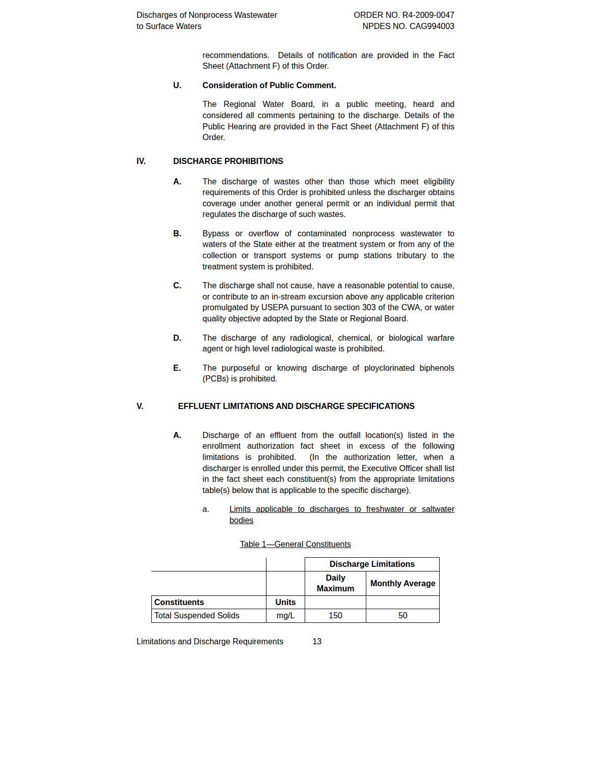| Discharges of Nonprocess Wastewater | ORDER NO. R4-2009-0047 |
| to Surface Waters | NPDES NO. CAG994003 |
recommendations. Details of notification are provided in the Fact Sheet (Attachment F) of this Order.
U.
Consideration of Public Comment.
The Regional Water Board, in a public meeting, heard and considered all comments pertaining to the discharge. Details of the Public Hearing are provided in the Fact Sheet (Attachment F) of this Order.
IV. DISCHARGE PROHIBITIONS
A.
The discharge of wastes other than those which meet eligibility requirements of this Order is prohibited unless the discharger obtains coverage under another general permit or an individual permit that regulates the discharge of such wastes.
B.
Bypass or overflow of contaminated nonprocess wastewater to waters of the State either at the treatment system or from any of the collection or transport systems or pump stations tributary to the treatment system is prohibited.
C.
The discharge shall not cause, have a reasonable potential to cause, or contribute to an in-stream excursion above any applicable criterion promulgated by USEPA pursuant to section 303 of the CWA, or water quality objective adopted by the State or Regional Board.
D.
The discharge of any radiological, chemical, or biological warfare agent or high level radiological waste is prohibited.
E.
The purposeful or knowing discharge of ployclorinated biphenols (PCBs) is prohibited.
V. EFFLUENT LIMITATIONS AND DISCHARGE SPECIFICATIONS
A.
Discharge of an effluent from the outfall location(s) listed in the enrollment authorization fact sheet in excess of the following limitations is prohibited. (In the authorization letter, when a discharger is enrolled under this permit, the Executive Officer shall list in the fact sheet each constituent(s) from the appropriate limitations table(s) below that is applicable to the specific discharge).
a.
Limits applicable to discharges to freshwater or saltwater bodies
Table 1—General Constituents
| | | Discharge Limitations |
| | | Daily Maximum | Monthly Average |
| Constituents | Units | | |
| Total Suspended Solids | mg/L | 150 | 50 |
Limitations and Discharge Requirements 13